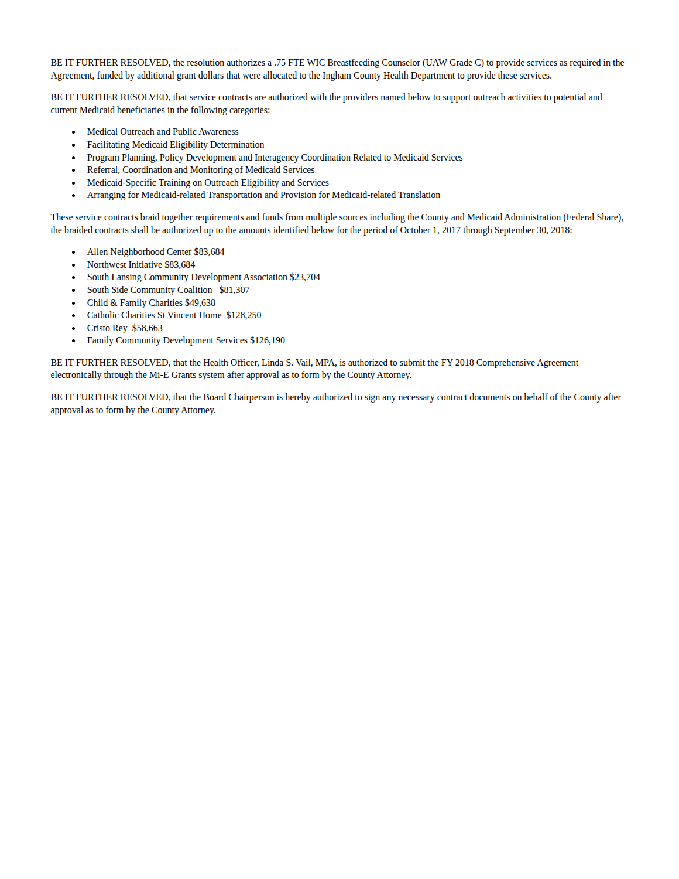BE IT FURTHER RESOLVED, the resolution authorizes a .75 FTE WIC Breastfeeding Counselor (UAW Grade C) to provide services as required in the Agreement, funded by additional grant dollars that were allocated to the Ingham County Health Department to provide these services.
BE IT FURTHER RESOLVED, that service contracts are authorized with the providers named below to support outreach activities to potential and current Medicaid beneficiaries in the following categories:
Medical Outreach and Public Awareness
Facilitating Medicaid Eligibility Determination
Program Planning, Policy Development and Interagency Coordination Related to Medicaid Services
Referral, Coordination and Monitoring of Medicaid Services
Medicaid-Specific Training on Outreach Eligibility and Services
Arranging for Medicaid-related Transportation and Provision for Medicaid-related Translation
These service contracts braid together requirements and funds from multiple sources including the County and Medicaid Administration (Federal Share), the braided contracts shall be authorized up to the amounts identified below for the period of October 1, 2017 through September 30, 2018:
Allen Neighborhood Center $83,684
Northwest Initiative $83,684
South Lansing Community Development Association $23,704
South Side Community Coalition $81,307
Child & Family Charities $49,638
Catholic Charities St Vincent Home $128,250
Cristo Rey $58,663
Family Community Development Services $126,190
BE IT FURTHER RESOLVED, that the Health Officer, Linda S. Vail, MPA, is authorized to submit the FY 2018 Comprehensive Agreement electronically through the Mi-E Grants system after approval as to form by the County Attorney.
BE IT FURTHER RESOLVED, that the Board Chairperson is hereby authorized to sign any necessary contract documents on behalf of the County after approval as to form by the County Attorney.